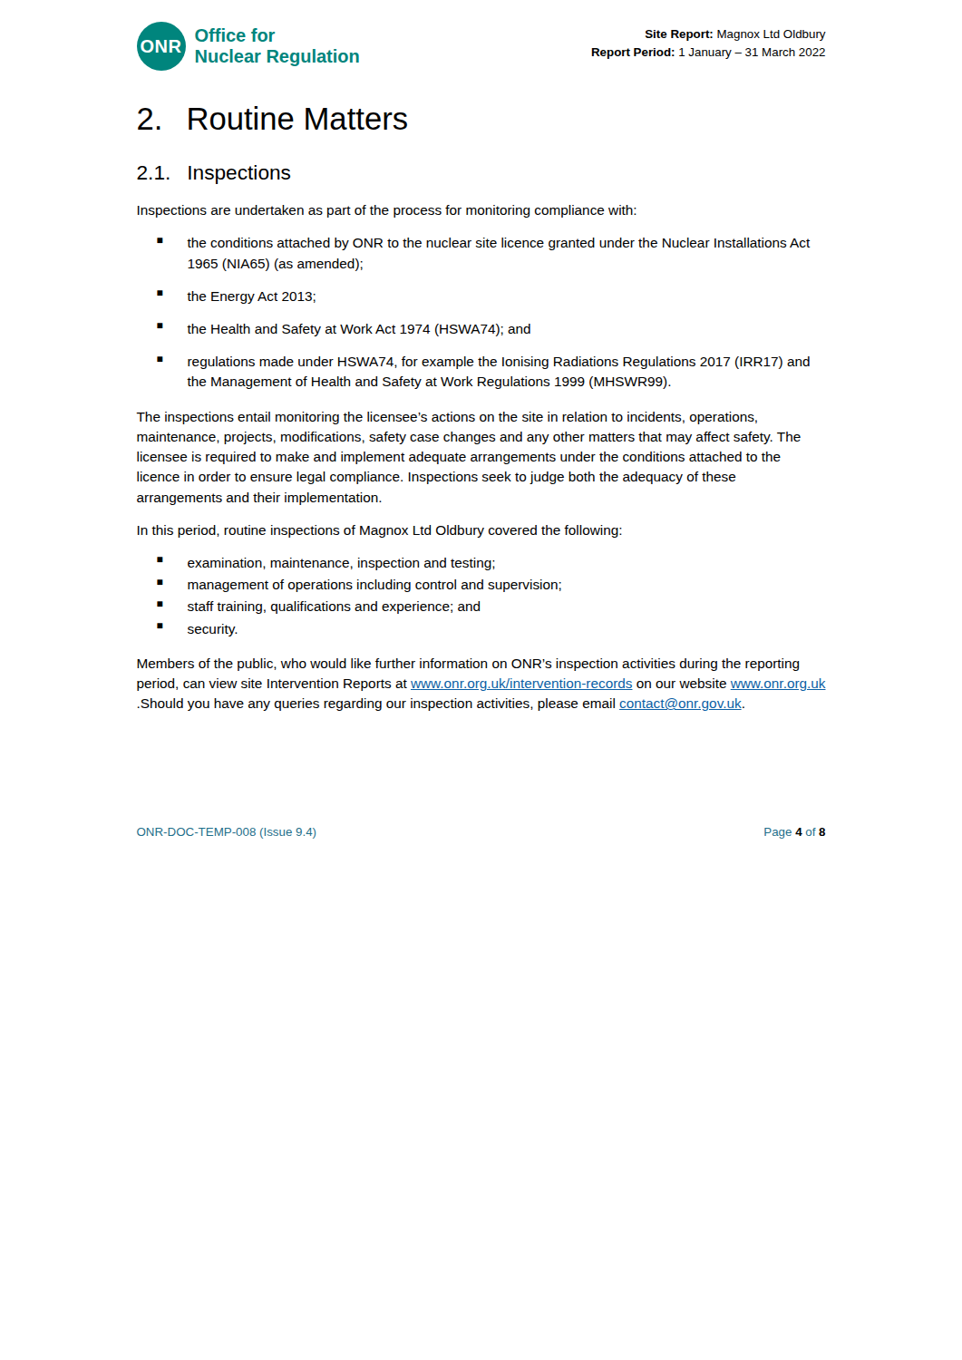ONR
Office for Nuclear Regulation
Site Report: Magnox Ltd Oldbury
Report Period: 1 January – 31 March 2022
2. Routine Matters
2.1. Inspections
Inspections are undertaken as part of the process for monitoring compliance with:
the conditions attached by ONR to the nuclear site licence granted under the Nuclear Installations Act 1965 (NIA65) (as amended);
the Energy Act 2013;
the Health and Safety at Work Act 1974 (HSWA74); and
regulations made under HSWA74, for example the Ionising Radiations Regulations 2017 (IRR17) and the Management of Health and Safety at Work Regulations 1999 (MHSWR99).
The inspections entail monitoring the licensee’s actions on the site in relation to incidents, operations, maintenance, projects, modifications, safety case changes and any other matters that may affect safety. The licensee is required to make and implement adequate arrangements under the conditions attached to the licence in order to ensure legal compliance. Inspections seek to judge both the adequacy of these arrangements and their implementation.
In this period, routine inspections of Magnox Ltd Oldbury covered the following:
examination, maintenance, inspection and testing;
management of operations including control and supervision;
staff training, qualifications and experience; and
security.
Members of the public, who would like further information on ONR’s inspection activities during the reporting period, can view site Intervention Reports at www.onr.org.uk/intervention-records on our website www.onr.org.uk .Should you have any queries regarding our inspection activities, please email contact@onr.gov.uk.
ONR-DOC-TEMP-008 (Issue 9.4)
Page 4 of 8